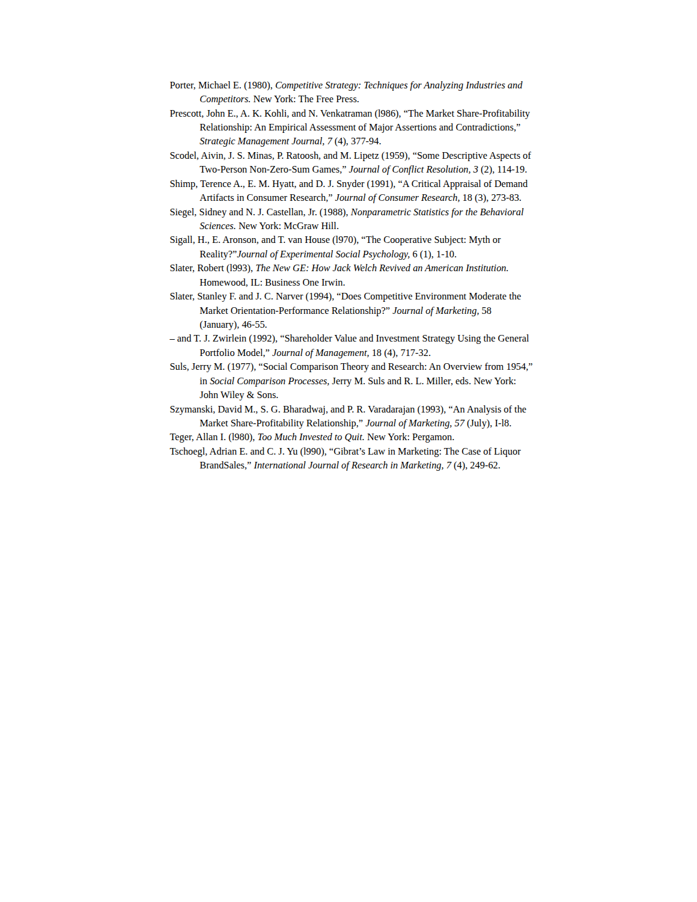Porter, Michael E. (1980), Competitive Strategy: Techniques for Analyzing Industries and Competitors. New York: The Free Press.
Prescott, John E., A. K. Kohli, and N. Venkatraman (l986), “The Market Share-Profitability Relationship: An Empirical Assessment of Major Assertions and Contradictions,” Strategic Management Journal, 7 (4), 377-94.
Scodel, Aivin, J. S. Minas, P. Ratoosh, and M. Lipetz (1959), “Some Descriptive Aspects of Two-Person Non-Zero-Sum Games,” Journal of Conflict Resolution, 3 (2), 114-19.
Shimp, Terence A., E. M. Hyatt, and D. J. Snyder (1991), “A Critical Appraisal of Demand Artifacts in Consumer Research,” Journal of Consumer Research, 18 (3), 273-83.
Siegel, Sidney and N. J. Castellan, Jr. (1988), Nonparametric Statistics for the Behavioral Sciences. New York: McGraw Hill.
Sigall, H., E. Aronson, and T. van House (l970), “The Cooperative Subject: Myth or Reality?”Journal of Experimental Social Psychology, 6 (1), 1-10.
Slater, Robert (l993), The New GE: How Jack Welch Revived an American Institution. Homewood, IL: Business One Irwin.
Slater, Stanley F. and J. C. Narver (1994), “Does Competitive Environment Moderate the Market Orientation-Performance Relationship?” Journal of Marketing, 58 (January), 46-55.
– and T. J. Zwirlein (1992), “Shareholder Value and Investment Strategy Using the General Portfolio Model,” Journal of Management, 18 (4), 717-32.
Suls, Jerry M. (1977), “Social Comparison Theory and Research: An Overview from 1954,” in Social Comparison Processes, Jerry M. Suls and R. L. Miller, eds. New York: John Wiley & Sons.
Szymanski, David M., S. G. Bharadwaj, and P. R. Varadarajan (1993), “An Analysis of the Market Share-Profitability Relationship,” Journal of Marketing, 57 (July), I-l8.
Teger, Allan I. (l980), Too Much Invested to Quit. New York: Pergamon.
Tschoegl, Adrian E. and C. J. Yu (l990), “Gibrat’s Law in Marketing: The Case of Liquor BrandSales,” International Journal of Research in Marketing, 7 (4), 249-62.